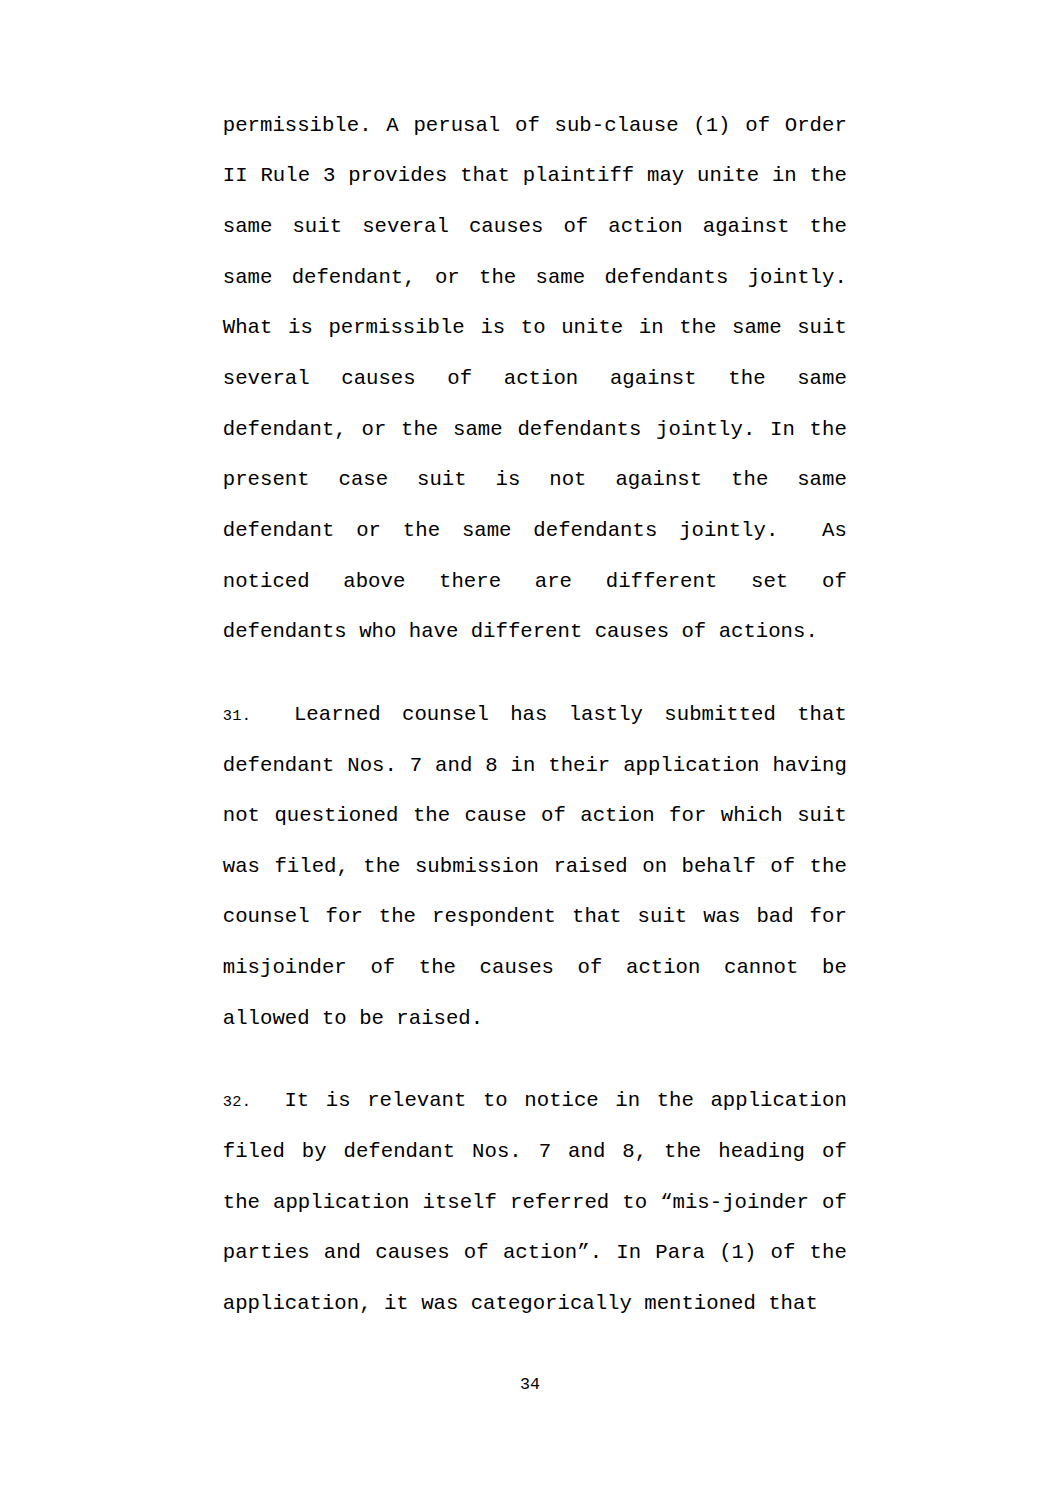permissible. A perusal of sub-clause (1) of Order II Rule 3 provides that plaintiff may unite in the same suit several causes of action against the same defendant, or the same defendants jointly. What is permissible is to unite in the same suit several causes of action against the same defendant, or the same defendants jointly. In the present case suit is not against the same defendant or the same defendants jointly. As noticed above there are different set of defendants who have different causes of actions.
31. Learned counsel has lastly submitted that defendant Nos. 7 and 8 in their application having not questioned the cause of action for which suit was filed, the submission raised on behalf of the counsel for the respondent that suit was bad for misjoinder of the causes of action cannot be allowed to be raised.
32. It is relevant to notice in the application filed by defendant Nos. 7 and 8, the heading of the application itself referred to “mis-joinder of parties and causes of action”. In Para (1) of the application, it was categorically mentioned that
34